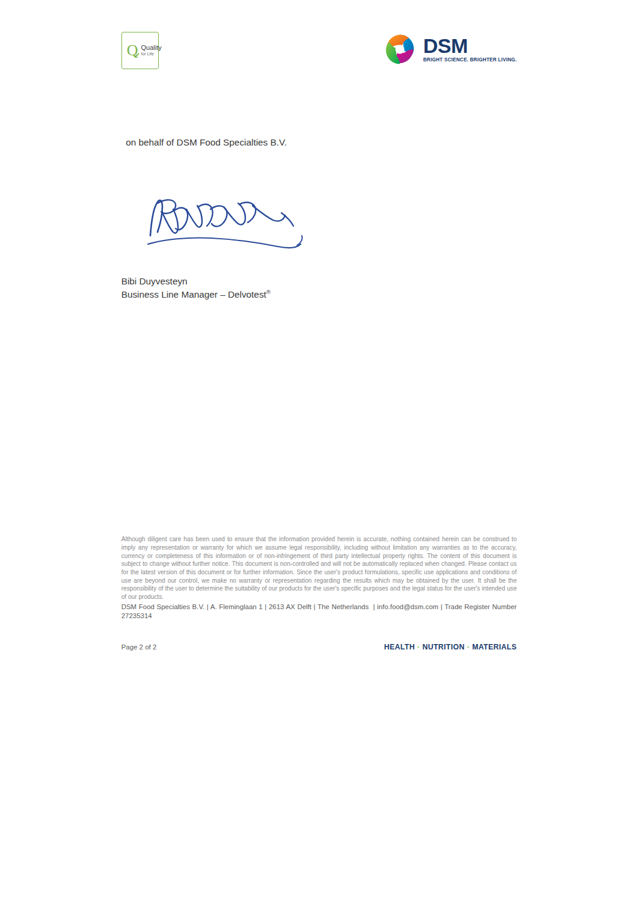Q Quality for Life
DSM BRIGHT SCIENCE. BRIGHTER LIVING.
on behalf of DSM Food Specialties B.V.
Bibi Duyvesteyn
Business Line Manager – Delvotest®
Although diligent care has been used to ensure that the information provided herein is accurate, nothing contained herein can be construed to imply any representation or warranty for which we assume legal responsibility, including without limitation any warranties as to the accuracy, currency or completeness of this information or of non-infringement of third party intellectual property rights. The content of this document is subject to change without further notice. This document is non-controlled and will not be automatically replaced when changed. Please contact us for the latest version of this document or for further information. Since the user's product formulations, specific use applications and conditions of use are beyond our control, we make no warranty or representation regarding the results which may be obtained by the user. It shall be the responsibility of the user to determine the suitability of our products for the user's specific purposes and the legal status for the user's intended use of our products.
DSM Food Specialties B.V. | A. Fleminglaan 1 | 2613 AX Delft | The Netherlands | info.food@dsm.com | Trade Register Number 27235314
Page 2 of 2 HEALTH · NUTRITION · MATERIALS